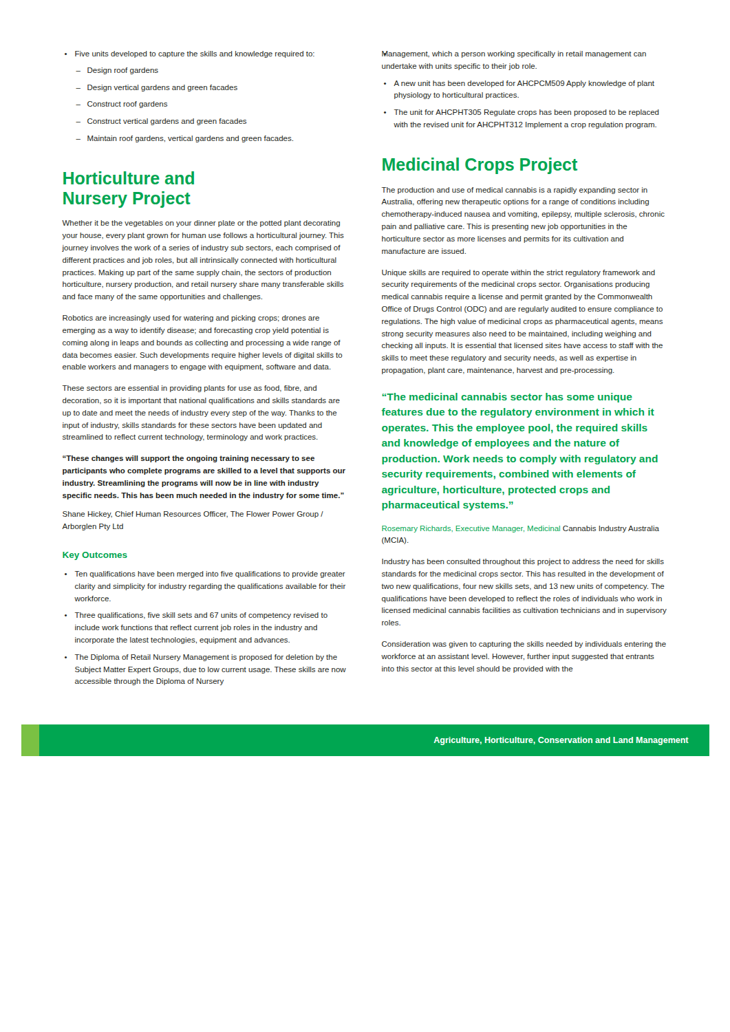Five units developed to capture the skills and knowledge required to:
Design roof gardens
Design vertical gardens and green facades
Construct roof gardens
Construct vertical gardens and green facades
Maintain roof gardens, vertical gardens and green facades.
Horticulture and
Nursery Project
Whether it be the vegetables on your dinner plate or the potted plant decorating your house, every plant grown for human use follows a horticultural journey. This journey involves the work of a series of industry sub sectors, each comprised of different practices and job roles, but all intrinsically connected with horticultural practices. Making up part of the same supply chain, the sectors of production horticulture, nursery production, and retail nursery share many transferable skills and face many of the same opportunities and challenges.
Robotics are increasingly used for watering and picking crops; drones are emerging as a way to identify disease; and forecasting crop yield potential is coming along in leaps and bounds as collecting and processing a wide range of data becomes easier. Such developments require higher levels of digital skills to enable workers and managers to engage with equipment, software and data.
These sectors are essential in providing plants for use as food, fibre, and decoration, so it is important that national qualifications and skills standards are up to date and meet the needs of industry every step of the way. Thanks to the input of industry, skills standards for these sectors have been updated and streamlined to reflect current technology, terminology and work practices.
“These changes will support the ongoing training necessary to see participants who complete programs are skilled to a level that supports our industry. Streamlining the programs will now be in line with industry specific needs. This has been much needed in the industry for some time.”
Shane Hickey, Chief Human Resources Officer, The Flower Power Group / Arborglen Pty Ltd
Key Outcomes
Ten qualifications have been merged into five qualifications to provide greater clarity and simplicity for industry regarding the qualifications available for their workforce.
Three qualifications, five skill sets and 67 units of competency revised to include work functions that reflect current job roles in the industry and incorporate the latest technologies, equipment and advances.
The Diploma of Retail Nursery Management is proposed for deletion by the Subject Matter Expert Groups, due to low current usage. These skills are now accessible through the Diploma of Nursery
Management, which a person working specifically in retail management can undertake with units specific to their job role.
A new unit has been developed for AHCPCM509 Apply knowledge of plant physiology to horticultural practices.
The unit for AHCPHT305 Regulate crops has been proposed to be replaced with the revised unit for AHCPHT312 Implement a crop regulation program.
Medicinal Crops Project
The production and use of medical cannabis is a rapidly expanding sector in Australia, offering new therapeutic options for a range of conditions including chemotherapy-induced nausea and vomiting, epilepsy, multiple sclerosis, chronic pain and palliative care. This is presenting new job opportunities in the horticulture sector as more licenses and permits for its cultivation and manufacture are issued.
Unique skills are required to operate within the strict regulatory framework and security requirements of the medicinal crops sector. Organisations producing medical cannabis require a license and permit granted by the Commonwealth Office of Drugs Control (ODC) and are regularly audited to ensure compliance to regulations. The high value of medicinal crops as pharmaceutical agents, means strong security measures also need to be maintained, including weighing and checking all inputs. It is essential that licensed sites have access to staff with the skills to meet these regulatory and security needs, as well as expertise in propagation, plant care, maintenance, harvest and pre-processing.
“The medicinal cannabis sector has some unique features due to the regulatory environment in which it operates. This the employee pool, the required skills and knowledge of employees and the nature of production. Work needs to comply with regulatory and security requirements, combined with elements of agriculture, horticulture, protected crops and pharmaceutical systems.”
Rosemary Richards, Executive Manager, Medicinal Cannabis Industry Australia (MCIA).
Industry has been consulted throughout this project to address the need for skills standards for the medicinal crops sector. This has resulted in the development of two new qualifications, four new skills sets, and 13 new units of competency. The qualifications have been developed to reflect the roles of individuals who work in licensed medicinal cannabis facilities as cultivation technicians and in supervisory roles.
Consideration was given to capturing the skills needed by individuals entering the workforce at an assistant level. However, further input suggested that entrants into this sector at this level should be provided with the
Agriculture, Horticulture, Conservation and Land Management